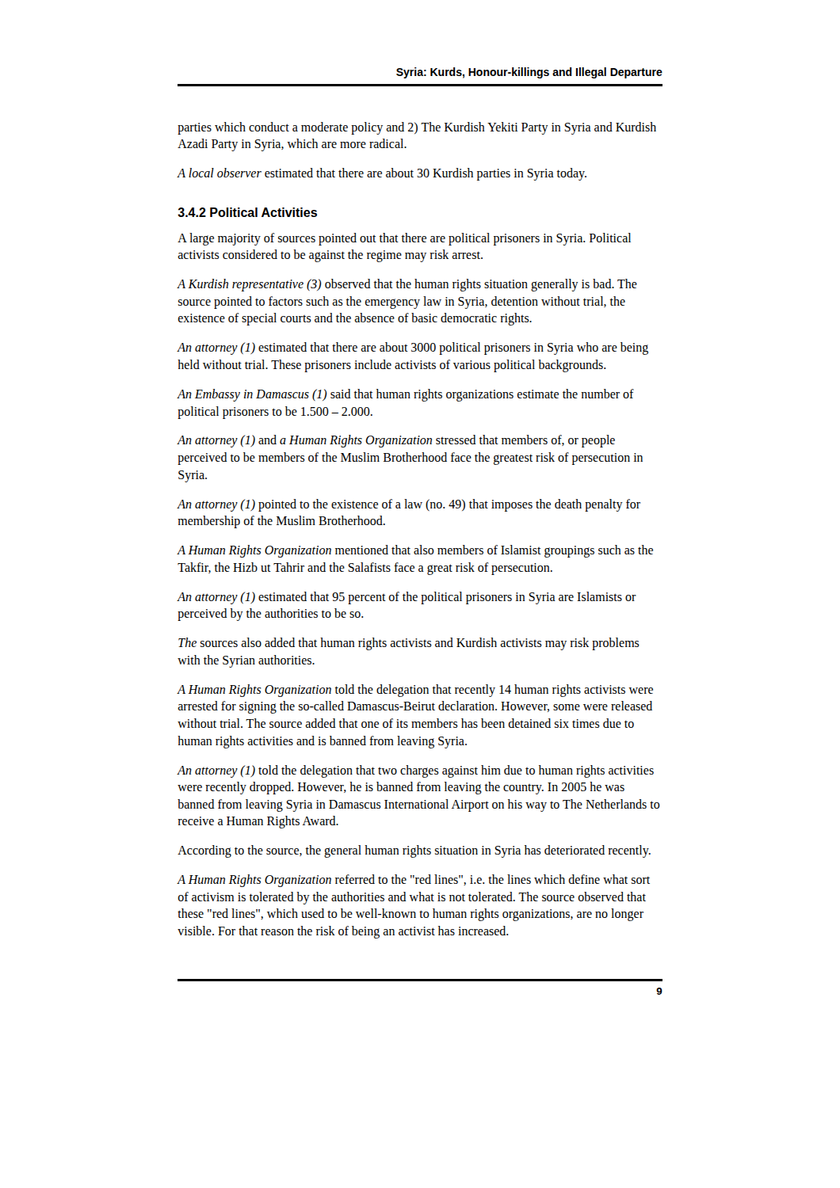Syria: Kurds, Honour-killings and Illegal Departure
parties which conduct a moderate policy and 2) The Kurdish Yekiti Party in Syria and Kurdish Azadi Party in Syria, which are more radical.
A local observer estimated that there are about 30 Kurdish parties in Syria today.
3.4.2 Political Activities
A large majority of sources pointed out that there are political prisoners in Syria. Political activists considered to be against the regime may risk arrest.
A Kurdish representative (3) observed that the human rights situation generally is bad. The source pointed to factors such as the emergency law in Syria, detention without trial, the existence of special courts and the absence of basic democratic rights.
An attorney (1) estimated that there are about 3000 political prisoners in Syria who are being held without trial. These prisoners include activists of various political backgrounds.
An Embassy in Damascus (1) said that human rights organizations estimate the number of political prisoners to be 1.500 – 2.000.
An attorney (1) and a Human Rights Organization stressed that members of, or people perceived to be members of the Muslim Brotherhood face the greatest risk of persecution in Syria.
An attorney (1) pointed to the existence of a law (no. 49) that imposes the death penalty for membership of the Muslim Brotherhood.
A Human Rights Organization mentioned that also members of Islamist groupings such as the Takfir, the Hizb ut Tahrir and the Salafists face a great risk of persecution.
An attorney (1) estimated that 95 percent of the political prisoners in Syria are Islamists or perceived by the authorities to be so.
The sources also added that human rights activists and Kurdish activists may risk problems with the Syrian authorities.
A Human Rights Organization told the delegation that recently 14 human rights activists were arrested for signing the so-called Damascus-Beirut declaration. However, some were released without trial. The source added that one of its members has been detained six times due to human rights activities and is banned from leaving Syria.
An attorney (1) told the delegation that two charges against him due to human rights activities were recently dropped. However, he is banned from leaving the country. In 2005 he was banned from leaving Syria in Damascus International Airport on his way to The Netherlands to receive a Human Rights Award.
According to the source, the general human rights situation in Syria has deteriorated recently.
A Human Rights Organization referred to the "red lines", i.e. the lines which define what sort of activism is tolerated by the authorities and what is not tolerated. The source observed that these "red lines", which used to be well-known to human rights organizations, are no longer visible. For that reason the risk of being an activist has increased.
9